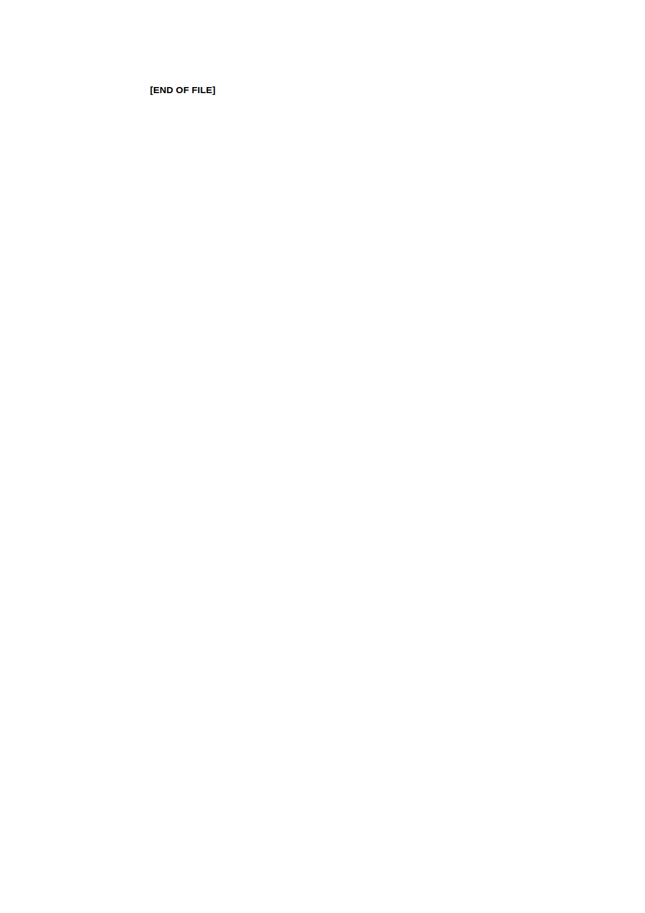[END OF FILE]